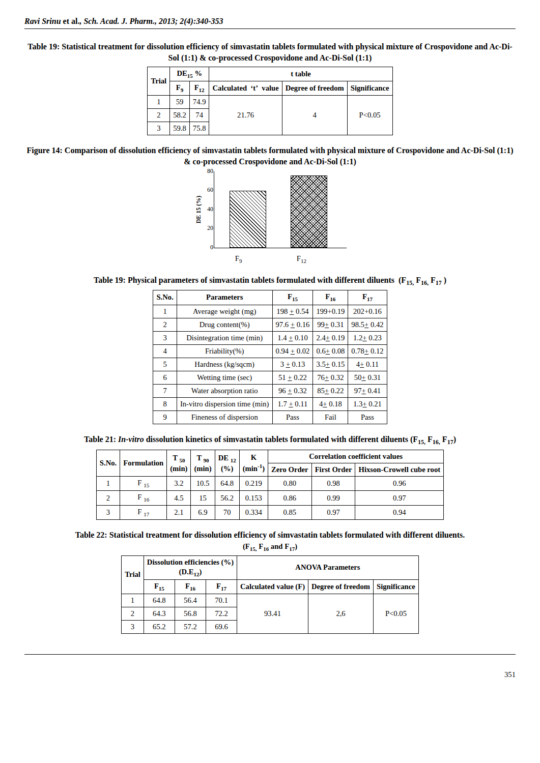Ravi Srinu et al., Sch. Acad. J. Pharm., 2013; 2(4):340-353
Table 19: Statistical treatment for dissolution efficiency of simvastatin tablets formulated with physical mixture of Crospovidone and Ac-Di-Sol (1:1) & co-processed Crospovidone and Ac-Di-Sol (1:1)
| Trial | DE 15 % | t table |
| --- | --- | --- |
| F 9 | F 12 | Calculated ‘t’ value | Degree of freedom | Significance |
| 1 | 59 | 74.9 | 21.76 | 4 | P<0.05 |
| 2 | 58.2 | 74 |
| 3 | 59.8 | 75.8 |
Figure 14: Comparison of dissolution efficiency of simvastatin tablets formulated with physical mixture of Crospovidone and Ac-Di-Sol (1:1) & co-processed Crospovidone and Ac-Di-Sol (1:1)
DE 15 (%)
80 60 40 20 0
F9 F12
Table 19: Physical parameters of simvastatin tablets formulated with different diluents (F15, F16, F17 )
| S.No. | Parameters | F 15 | F 16 | F 17 |
| --- | --- | --- | --- | --- |
| 1 | Average weight (mg) | 198 + 0.54 | 199+0.19 | 202+0.16 |
| 2 | Drug content(%) | 97.6 + 0.16 | 99 + 0.31 | 98.5 + 0.42 |
| 3 | Disintegration time (min) | 1.4 + 0.10 | 2.4 + 0.19 | 1.2 + 0.23 |
| 4 | Friability(%) | 0.94 + 0.02 | 0.6 + 0.08 | 0.78 + 0.12 |
| 5 | Hardness (kg/sqcm) | 3 + 0.13 | 3.5 + 0.15 | 4 + 0.11 |
| 6 | Wetting time (sec) | 51 + 0.22 | 76 + 0.32 | 50 + 0.31 |
| 7 | Water absorption ratio | 96 + 0.32 | 85 + 0.22 | 97 + 0.41 |
| 8 | In-vitro dispersion time (min) | 1.7 + 0.11 | 4 + 0.18 | 1.3 + 0.21 |
| 9 | Fineness of dispersion | Pass | Fail | Pass |
Table 21: In-vitro dissolution kinetics of simvastatin tablets formulated with different diluents (F15, F16, F17)
| S.No. | Formulation | T 50 (min) | T 90 (min) | DE 12 (%) | K (min -1 ) | Correlation coefficient values |
| --- | --- | --- | --- | --- | --- | --- |
| Zero Order | First Order | Hixson-Crowell cube root |
| 1 | F 15 | 3.2 | 10.5 | 64.8 | 0.219 | 0.80 | 0.98 | 0.96 |
| 2 | F 16 | 4.5 | 15 | 56.2 | 0.153 | 0.86 | 0.99 | 0.97 |
| 3 | F 17 | 2.1 | 6.9 | 70 | 0.334 | 0.85 | 0.97 | 0.94 |
Table 22: Statistical treatment for dissolution efficiency of simvastatin tablets formulated with different diluents.
(F15, F16 and F17)
| Trial | Dissolution efficiencies (%) (D.E 12 ) | ANOVA Parameters |
| --- | --- | --- |
| F 15 | F 16 | F 17 | Calculated value (F) | Degree of freedom | Significance |
| 1 | 64.8 | 56.4 | 70.1 | 93.41 | 2,6 | P<0.05 |
| 2 | 64.3 | 56.8 | 72.2 |
| 3 | 65.2 | 57.2 | 69.6 |
351